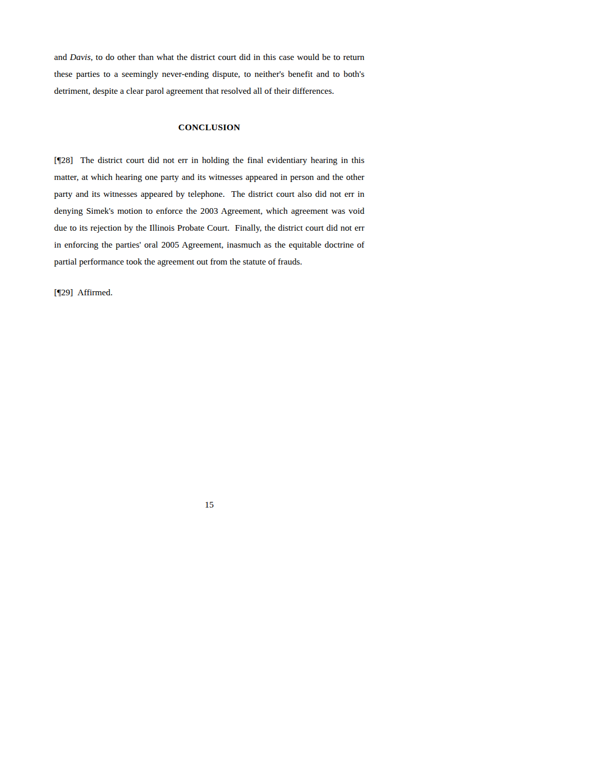and Davis, to do other than what the district court did in this case would be to return these parties to a seemingly never-ending dispute, to neither's benefit and to both's detriment, despite a clear parol agreement that resolved all of their differences.
CONCLUSION
[¶28] The district court did not err in holding the final evidentiary hearing in this matter, at which hearing one party and its witnesses appeared in person and the other party and its witnesses appeared by telephone. The district court also did not err in denying Simek's motion to enforce the 2003 Agreement, which agreement was void due to its rejection by the Illinois Probate Court. Finally, the district court did not err in enforcing the parties' oral 2005 Agreement, inasmuch as the equitable doctrine of partial performance took the agreement out from the statute of frauds.
[¶29] Affirmed.
15